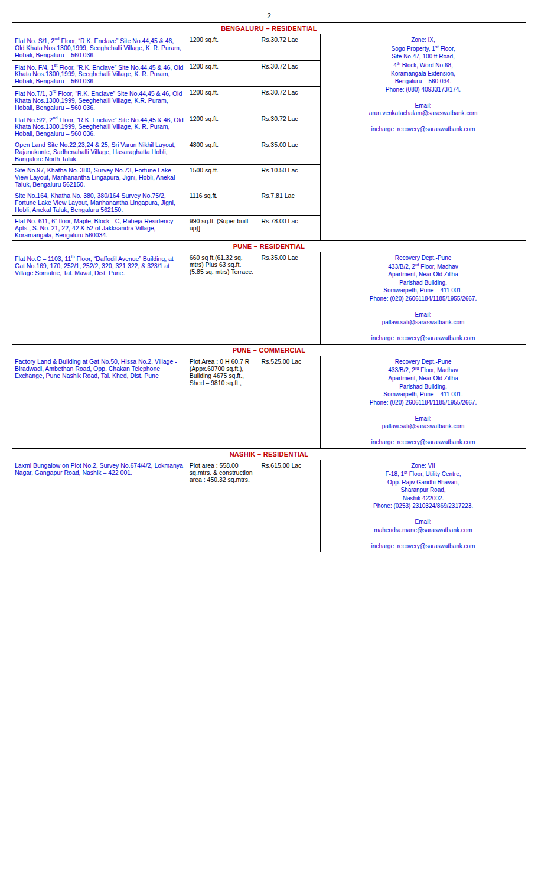2
| BENGALURU – RESIDENTIAL |
| Flat No. S/1, 2 nd Floor, “R.K. Enclave” Site No.44,45 & 46, Old Khata Nos.1300,1999, Seeghehalli Village, K. R. Puram, Hobali, Bengaluru – 560 036. | 1200 sq.ft. | Rs.30.72 Lac | Zone: IX, Sogo Property, 1 st Floor, Site No.47, 100 ft Road, 4 th Block, Word No.68, Koramangala Extension, Bengaluru – 560 034. Phone: (080) 40933173/174. Email: arun.venkatachalam@saraswatbank.com incharge_recovery@saraswatbank.com |
| Flat No. F/4, 1 st Floor, “R.K. Enclave” Site No.44,45 & 46, Old Khata Nos.1300,1999, Seeghehalli Village, K. R. Puram, Hobali, Bengaluru – 560 036. | 1200 sq.ft. | Rs.30.72 Lac |
| Flat No.T/1, 3 rd Floor, “R.K. Enclave” Site No.44,45 & 46, Old Khata Nos.1300,1999, Seeghehalli Village, K.R. Puram, Hobali, Bengaluru – 560 036. | 1200 sq.ft. | Rs.30.72 Lac |
| Flat No.S/2, 2 nd Floor, “R.K. Enclave” Site No.44,45 & 46, Old Khata Nos.1300,1999, Seeghehalli Village, K. R. Puram, Hobali, Bengaluru – 560 036. | 1200 sq.ft. | Rs.30.72 Lac |
| Open Land Site No.22,23,24 & 25, Sri Varun Nikhil Layout, Rajanukunte, Sadhenahalli Village, Hasaraghatta Hobli, Bangalore North Taluk. | 4800 sq.ft. | Rs.35.00 Lac |
| Site No.97, Khatha No. 380, Survey No.73, Fortune Lake View Layout, Manhanantha Lingapura, Jigni, Hobli, Anekal Taluk, Bengaluru 562150. | 1500 sq.ft. | Rs.10.50 Lac |
| Site No.164, Khatha No. 380, 380/164 Survey No.75/2, Fortune Lake View Layout, Manhanantha Lingapura, Jigni, Hobli, Anekal Taluk, Bengaluru 562150. | 1116 sq.ft. | Rs.7.81 Lac |
| Flat No. 611, 6” floor, Maple, Block - C, Raheja Residency Apts., S. No. 21, 22, 42 & 52 of Jakksandra Village, Koramangala, Bengaluru 560034. | 990 sq.ft. (Super built-up)] | Rs.78.00 Lac |
| PUNE – RESIDENTIAL |
| Flat No.C – 1103, 11 th Floor, “Daffodil Avenue” Building, at Gat No.169, 170, 252/1, 252/2, 320, 321 322, & 323/1 at Village Somatne, Tal. Maval, Dist. Pune. | 660 sq ft.(61.32 sq. mtrs) Plus 63 sq.ft. (5.85 sq. mtrs) Terrace. | Rs.35.00 Lac | Recovery Dept.-Pune 433/B/2, 2 rd Floor, Madhav Apartment, Near Old Zillha Parishad Building, Somwarpeth, Pune – 411 001. Phone: (020) 26061184/1185/1955/2667. Email: pallavi.sali@saraswatbank.com incharge_recovery@saraswatbank.com |
| PUNE – COMMERCIAL |
| Factory Land & Building at Gat No.50, Hissa No.2, Village - Biradwadi, Ambethan Road, Opp. Chakan Telephone Exchange, Pune Nashik Road, Tal. Khed, Dist. Pune | Plot Area : 0 H 60.7 R (Appx.60700 sq.ft.), Building 4675 sq.ft., Shed – 9810 sq.ft., | Rs.525.00 Lac | Recovery Dept.-Pune 433/B/2, 2 rd Floor, Madhav Apartment, Near Old Zillha Parishad Building, Somwarpeth, Pune – 411 001. Phone: (020) 26061184/1185/1955/2667. Email: pallavi.sali@saraswatbank.com incharge_recovery@saraswatbank.com |
| NASHIK – RESIDENTIAL |
| Laxmi Bungalow on Plot No.2, Survey No.674/4/2, Lokmanya Nagar, Gangapur Road, Nashik – 422 001. | Plot area : 558.00 sq.mtrs. & construction area : 450.32 sq.mtrs. | Rs.615.00 Lac | Zone: VII F-18, 1 st Floor, Utility Centre, Opp. Rajiv Gandhi Bhavan, Sharanpur Road, Nashik 422002. Phone: (0253) 2310324/869/2317223. Email: mahendra.mane@saraswatbank.com incharge_recovery@saraswatbank.com |